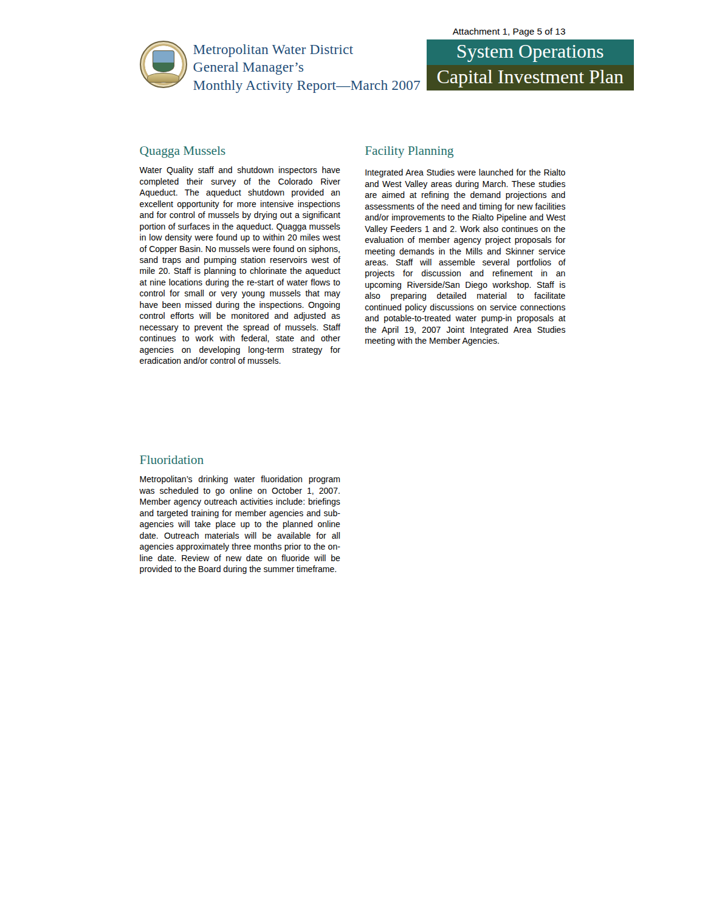Attachment 1, Page 5 of 13
Metropolitan Water District General Manager’s Monthly Activity Report—March 2007
System Operations
Capital Investment Plan
Quagga Mussels
Water Quality staff and shutdown inspectors have completed their survey of the Colorado River Aqueduct. The aqueduct shutdown provided an excellent opportunity for more intensive inspections and for control of mussels by drying out a significant portion of surfaces in the aqueduct. Quagga mussels in low density were found up to within 20 miles west of Copper Basin. No mussels were found on siphons, sand traps and pumping station reservoirs west of mile 20. Staff is planning to chlorinate the aqueduct at nine locations during the re-start of water flows to control for small or very young mussels that may have been missed during the inspections. Ongoing control efforts will be monitored and adjusted as necessary to prevent the spread of mussels. Staff continues to work with federal, state and other agencies on developing long-term strategy for eradication and/or control of mussels.
Fluoridation
Metropolitan’s drinking water fluoridation program was scheduled to go online on October 1, 2007. Member agency outreach activities include: briefings and targeted training for member agencies and sub-agencies will take place up to the planned online date. Outreach materials will be available for all agencies approximately three months prior to the on-line date. Review of new date on fluoride will be provided to the Board during the summer timeframe.
Facility Planning
Integrated Area Studies were launched for the Rialto and West Valley areas during March. These studies are aimed at refining the demand projections and assessments of the need and timing for new facilities and/or improvements to the Rialto Pipeline and West Valley Feeders 1 and 2. Work also continues on the evaluation of member agency project proposals for meeting demands in the Mills and Skinner service areas. Staff will assemble several portfolios of projects for discussion and refinement in an upcoming Riverside/San Diego workshop. Staff is also preparing detailed material to facilitate continued policy discussions on service connections and potable-to-treated water pump-in proposals at the April 19, 2007 Joint Integrated Area Studies meeting with the Member Agencies.